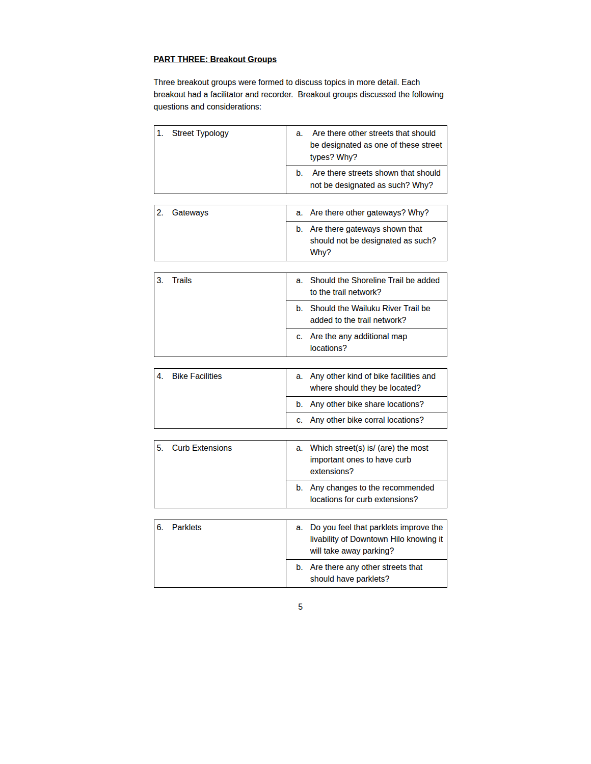PART THREE: Breakout Groups
Three breakout groups were formed to discuss topics in more detail. Each breakout had a facilitator and recorder. Breakout groups discussed the following questions and considerations:
| 1. Street Typology | a. Are there other streets that should be designated as one of these street types? Why? |
| b. Are there streets shown that should not be designated as such? Why? |
| 2. Gateways | a. Are there other gateways? Why? |
| b. Are there gateways shown that should not be designated as such? Why? |
| 3. Trails | a. Should the Shoreline Trail be added to the trail network? |
| b. Should the Wailuku River Trail be added to the trail network? |
| c. Are the any additional map locations? |
| 4. Bike Facilities | a. Any other kind of bike facilities and where should they be located? |
| b. Any other bike share locations? |
| c. Any other bike corral locations? |
| 5. Curb Extensions | a. Which street(s) is/ (are) the most important ones to have curb extensions? |
| b. Any changes to the recommended locations for curb extensions? |
| 6. Parklets | a. Do you feel that parklets improve the livability of Downtown Hilo knowing it will take away parking? |
| b. Are there any other streets that should have parklets? |
5